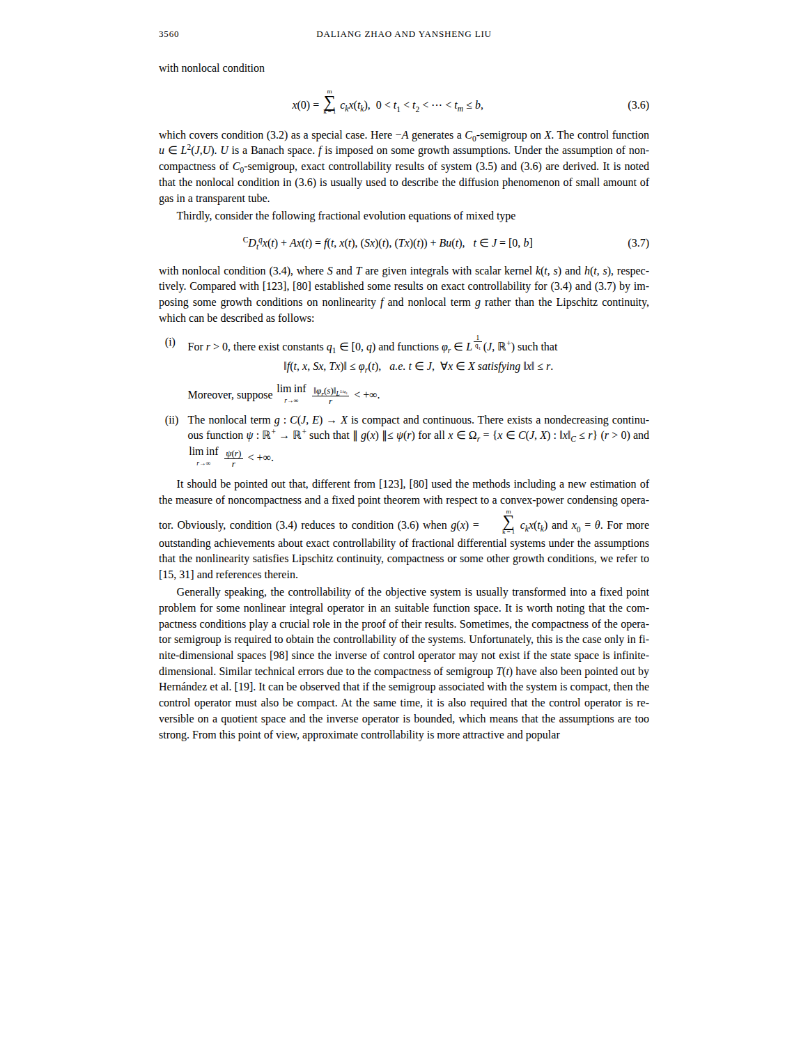3560 Daliang Zhao and Yansheng Liu 3560
with nonlocal condition
x(0) = m∑k = 1 ckx(tk), 0 < t1 < t2 < ⋯ < tm ≤ b, (3.6)
which covers condition (3.2) as a special case. Here −A generates a C0-semigroup on X. The control function u ∈ L2(J,U). U is a Banach space. f is imposed on some growth assumptions. Under the assumption of noncompactness of C0-semigroup, exact controllability results of system (3.5) and (3.6) are derived. It is noted that the nonlocal condition in (3.6) is usually used to describe the diffusion phenomenon of small amount of gas in a transparent tube.
Thirdly, consider the following fractional evolution equations of mixed type
CDtqx(t) + Ax(t) = f(t, x(t), (Sx)(t), (Tx)(t)) + Bu(t), t ∈ J = [0, b] (3.7)
with nonlocal condition (3.4), where S and T are given integrals with scalar kernel k(t, s) and h(t, s), respectively. Compared with [123], [80] established some results on exact controllability for (3.4) and (3.7) by imposing some growth conditions on nonlinearity f and nonlocal term g rather than the Lipschitz continuity, which can be described as follows:
(i)
For r > 0, there exist constants q1 ∈ [0, q) and functions φr ∈ L1 q1(J, ℝ+) such that
‖f(t, x, Sx, Tx)‖ ≤ φr(t), a.e. t ∈ J, ∀x ∈ X satisfying ‖x‖ ≤ r.
Moreover, suppose lim inf r→∞ ‖φr(s)‖L1/q1 r < +∞.
(ii)
The nonlocal term g : C(J, E) → X is compact and continuous. There exists a nondecreasing continuous function ψ : ℝ+ → ℝ+ such that ∥ g(x) ∥≤ ψ(r) for all x ∈ Ωr = {x ∈ C(J, X) : ‖x‖C ≤ r} (r > 0) and lim inf r→∞ ψ(r) r < +∞.
It should be pointed out that, different from [123], [80] used the methods including a new estimation of the measure of noncompactness and a fixed point theorem with respect to a convex-power condensing operator. Obviously, condition (3.4) reduces to condition (3.6) when g(x) = m∑k = 1 ckx(tk) and x0 = θ. For more outstanding achievements about exact controllability of fractional differential systems under the assumptions that the nonlinearity satisfies Lipschitz continuity, compactness or some other growth conditions, we refer to [15, 31] and references therein.
Generally speaking, the controllability of the objective system is usually transformed into a fixed point problem for some nonlinear integral operator in an suitable function space. It is worth noting that the compactness conditions play a crucial role in the proof of their results. Sometimes, the compactness of the operator semigroup is required to obtain the controllability of the systems. Unfortunately, this is the case only in finite-dimensional spaces [98] since the inverse of control operator may not exist if the state space is infinite-dimensional. Similar technical errors due to the compactness of semigroup T(t) have also been pointed out by Hernández et al. [19]. It can be observed that if the semigroup associated with the system is compact, then the control operator must also be compact. At the same time, it is also required that the control operator is reversible on a quotient space and the inverse operator is bounded, which means that the assumptions are too strong. From this point of view, approximate controllability is more attractive and popular